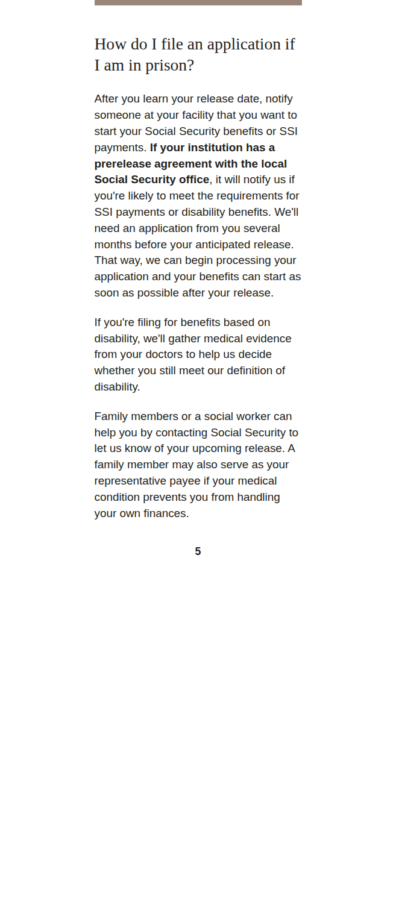How do I file an application if I am in prison?
After you learn your release date, notify someone at your facility that you want to start your Social Security benefits or SSI payments. If your institution has a prerelease agreement with the local Social Security office, it will notify us if you're likely to meet the requirements for SSI payments or disability benefits. We'll need an application from you several months before your anticipated release. That way, we can begin processing your application and your benefits can start as soon as possible after your release.
If you're filing for benefits based on disability, we'll gather medical evidence from your doctors to help us decide whether you still meet our definition of disability.
Family members or a social worker can help you by contacting Social Security to let us know of your upcoming release. A family member may also serve as your representative payee if your medical condition prevents you from handling your own finances.
5